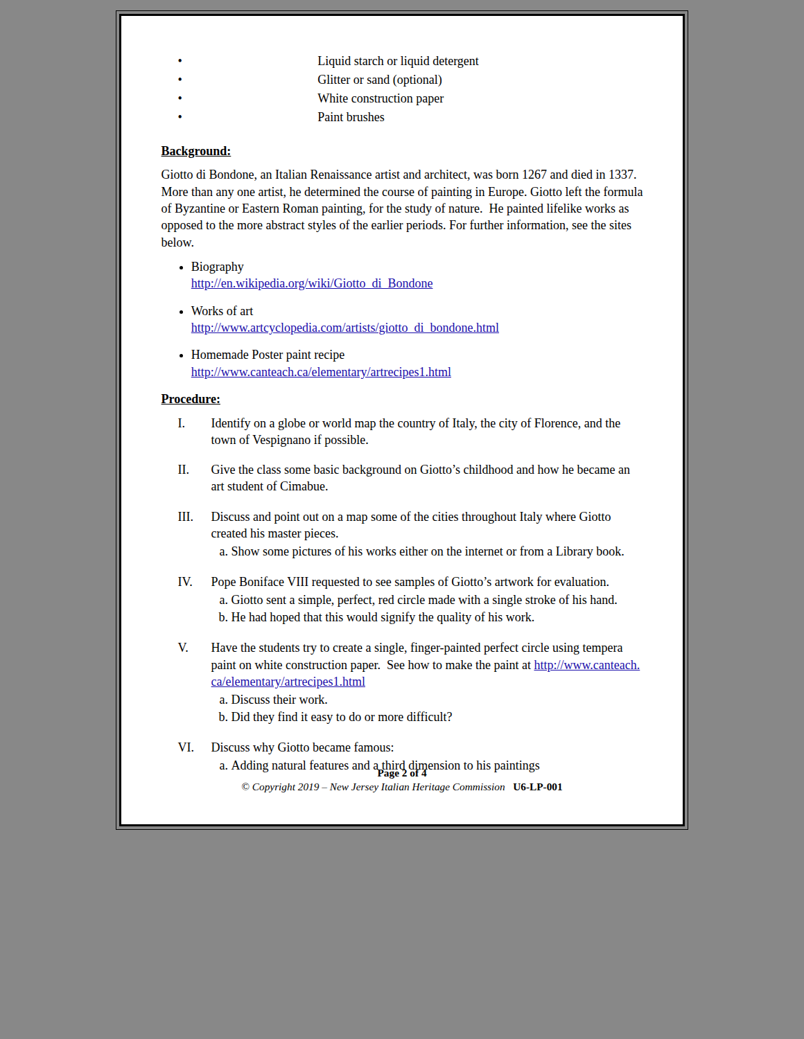•Liquid starch or liquid detergent
•Glitter or sand (optional)
•White construction paper
•Paint brushes
Background:
Giotto di Bondone, an Italian Renaissance artist and architect, was born 1267 and died in 1337. More than any one artist, he determined the course of painting in Europe. Giotto left the formula of Byzantine or Eastern Roman painting, for the study of nature. He painted lifelike works as opposed to the more abstract styles of the earlier periods. For further information, see the sites below.
Biography
http://en.wikipedia.org/wiki/Giotto_di_Bondone
Works of art
http://www.artcyclopedia.com/artists/giotto_di_bondone.html
Homemade Poster paint recipe
http://www.canteach.ca/elementary/artrecipes1.html
Procedure:
I. Identify on a globe or world map the country of Italy, the city of Florence, and the town of Vespignano if possible.
II. Give the class some basic background on Giotto’s childhood and how he became an art student of Cimabue.
III. Discuss and point out on a map some of the cities throughout Italy where Giotto created his master pieces.
Show some pictures of his works either on the internet or from a Library book.
IV. Pope Boniface VIII requested to see samples of Giotto’s artwork for evaluation.
Giotto sent a simple, perfect, red circle made with a single stroke of his hand.
He had hoped that this would signify the quality of his work.
V. Have the students try to create a single, finger-painted perfect circle using tempera paint on white construction paper. See how to make the paint at http://www.canteach.ca/elementary/artrecipes1.html
Discuss their work.
Did they find it easy to do or more difficult?
VI. Discuss why Giotto became famous:
Adding natural features and a third dimension to his paintings
Page 2 of 4
© Copyright 2019 – New Jersey Italian Heritage Commission U6-LP-001